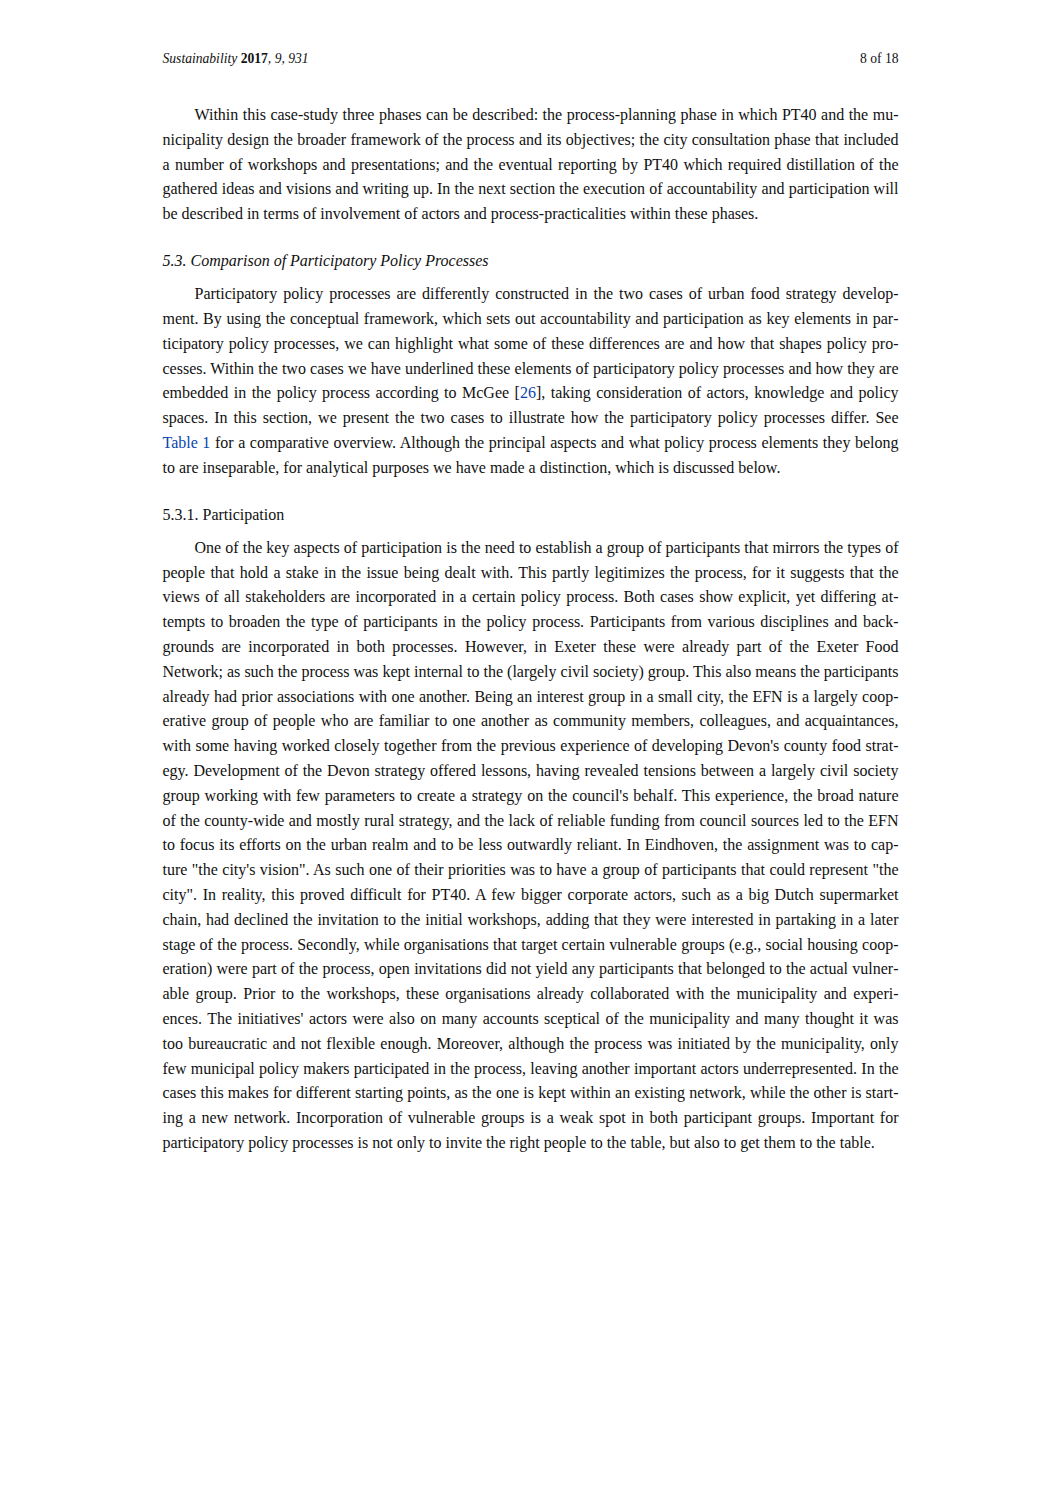Sustainability 2017, 9, 931 8 of 18
Within this case-study three phases can be described: the process-planning phase in which PT40 and the municipality design the broader framework of the process and its objectives; the city consultation phase that included a number of workshops and presentations; and the eventual reporting by PT40 which required distillation of the gathered ideas and visions and writing up. In the next section the execution of accountability and participation will be described in terms of involvement of actors and process-practicalities within these phases.
5.3. Comparison of Participatory Policy Processes
Participatory policy processes are differently constructed in the two cases of urban food strategy development. By using the conceptual framework, which sets out accountability and participation as key elements in participatory policy processes, we can highlight what some of these differences are and how that shapes policy processes. Within the two cases we have underlined these elements of participatory policy processes and how they are embedded in the policy process according to McGee [26], taking consideration of actors, knowledge and policy spaces. In this section, we present the two cases to illustrate how the participatory policy processes differ. See Table 1 for a comparative overview. Although the principal aspects and what policy process elements they belong to are inseparable, for analytical purposes we have made a distinction, which is discussed below.
5.3.1. Participation
One of the key aspects of participation is the need to establish a group of participants that mirrors the types of people that hold a stake in the issue being dealt with. This partly legitimizes the process, for it suggests that the views of all stakeholders are incorporated in a certain policy process. Both cases show explicit, yet differing attempts to broaden the type of participants in the policy process. Participants from various disciplines and backgrounds are incorporated in both processes. However, in Exeter these were already part of the Exeter Food Network; as such the process was kept internal to the (largely civil society) group. This also means the participants already had prior associations with one another. Being an interest group in a small city, the EFN is a largely cooperative group of people who are familiar to one another as community members, colleagues, and acquaintances, with some having worked closely together from the previous experience of developing Devon's county food strategy. Development of the Devon strategy offered lessons, having revealed tensions between a largely civil society group working with few parameters to create a strategy on the council's behalf. This experience, the broad nature of the county-wide and mostly rural strategy, and the lack of reliable funding from council sources led to the EFN to focus its efforts on the urban realm and to be less outwardly reliant. In Eindhoven, the assignment was to capture "the city's vision". As such one of their priorities was to have a group of participants that could represent "the city". In reality, this proved difficult for PT40. A few bigger corporate actors, such as a big Dutch supermarket chain, had declined the invitation to the initial workshops, adding that they were interested in partaking in a later stage of the process. Secondly, while organisations that target certain vulnerable groups (e.g., social housing cooperation) were part of the process, open invitations did not yield any participants that belonged to the actual vulnerable group. Prior to the workshops, these organisations already collaborated with the municipality and experiences. The initiatives' actors were also on many accounts sceptical of the municipality and many thought it was too bureaucratic and not flexible enough. Moreover, although the process was initiated by the municipality, only few municipal policy makers participated in the process, leaving another important actors underrepresented. In the cases this makes for different starting points, as the one is kept within an existing network, while the other is starting a new network. Incorporation of vulnerable groups is a weak spot in both participant groups. Important for participatory policy processes is not only to invite the right people to the table, but also to get them to the table.